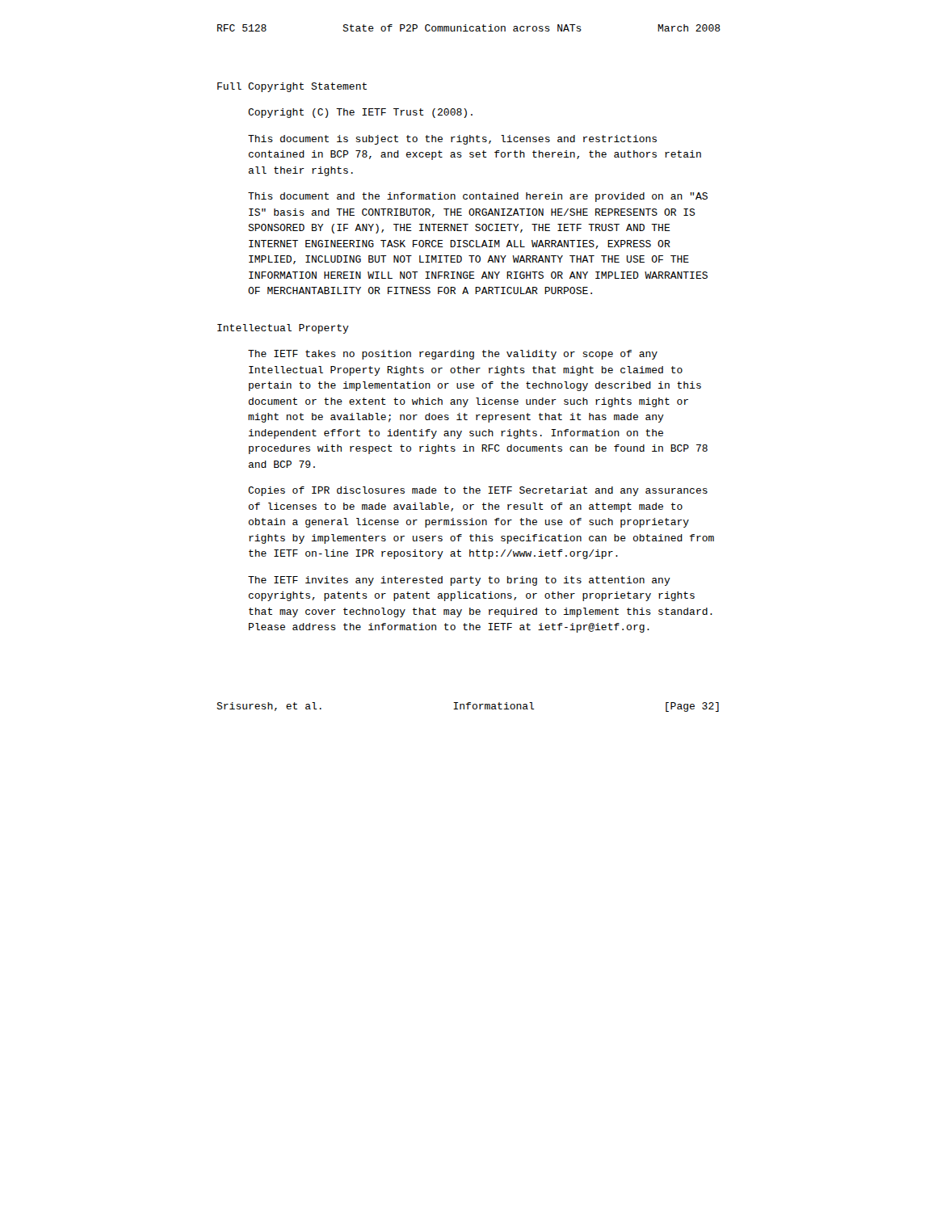RFC 5128 State of P2P Communication across NATs March 2008
Full Copyright Statement
Copyright (C) The IETF Trust (2008).
This document is subject to the rights, licenses and restrictions contained in BCP 78, and except as set forth therein, the authors retain all their rights.
This document and the information contained herein are provided on an "AS IS" basis and THE CONTRIBUTOR, THE ORGANIZATION HE/SHE REPRESENTS OR IS SPONSORED BY (IF ANY), THE INTERNET SOCIETY, THE IETF TRUST AND THE INTERNET ENGINEERING TASK FORCE DISCLAIM ALL WARRANTIES, EXPRESS OR IMPLIED, INCLUDING BUT NOT LIMITED TO ANY WARRANTY THAT THE USE OF THE INFORMATION HEREIN WILL NOT INFRINGE ANY RIGHTS OR ANY IMPLIED WARRANTIES OF MERCHANTABILITY OR FITNESS FOR A PARTICULAR PURPOSE.
Intellectual Property
The IETF takes no position regarding the validity or scope of any Intellectual Property Rights or other rights that might be claimed to pertain to the implementation or use of the technology described in this document or the extent to which any license under such rights might or might not be available; nor does it represent that it has made any independent effort to identify any such rights. Information on the procedures with respect to rights in RFC documents can be found in BCP 78 and BCP 79.
Copies of IPR disclosures made to the IETF Secretariat and any assurances of licenses to be made available, or the result of an attempt made to obtain a general license or permission for the use of such proprietary rights by implementers or users of this specification can be obtained from the IETF on-line IPR repository at http://www.ietf.org/ipr.
The IETF invites any interested party to bring to its attention any copyrights, patents or patent applications, or other proprietary rights that may cover technology that may be required to implement this standard. Please address the information to the IETF at ietf-ipr@ietf.org.
Srisuresh, et al. Informational [Page 32]